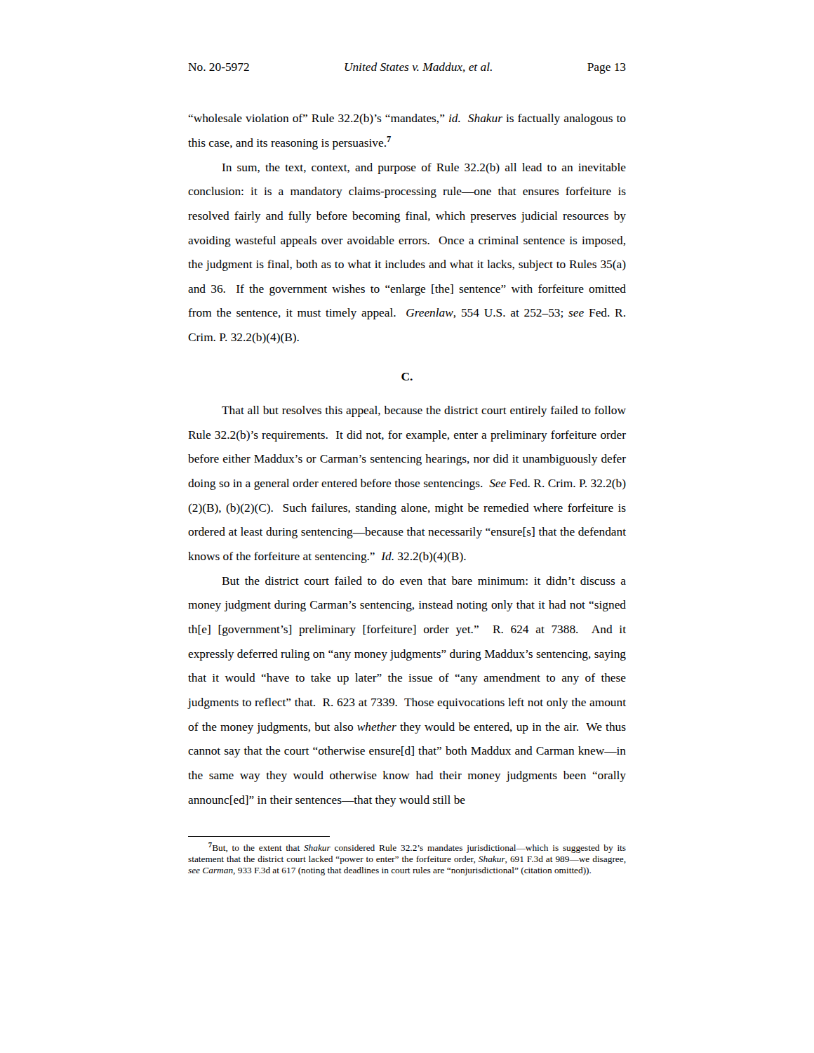No. 20-5972 United States v. Maddux, et al. Page 13
“wholesale violation of” Rule 32.2(b)’s “mandates,” id. Shakur is factually analogous to this case, and its reasoning is persuasive.7
In sum, the text, context, and purpose of Rule 32.2(b) all lead to an inevitable conclusion: it is a mandatory claims-processing rule—one that ensures forfeiture is resolved fairly and fully before becoming final, which preserves judicial resources by avoiding wasteful appeals over avoidable errors. Once a criminal sentence is imposed, the judgment is final, both as to what it includes and what it lacks, subject to Rules 35(a) and 36. If the government wishes to “enlarge [the] sentence” with forfeiture omitted from the sentence, it must timely appeal. Greenlaw, 554 U.S. at 252–53; see Fed. R. Crim. P. 32.2(b)(4)(B).
C.
That all but resolves this appeal, because the district court entirely failed to follow Rule 32.2(b)’s requirements. It did not, for example, enter a preliminary forfeiture order before either Maddux’s or Carman’s sentencing hearings, nor did it unambiguously defer doing so in a general order entered before those sentencings. See Fed. R. Crim. P. 32.2(b)(2)(B), (b)(2)(C). Such failures, standing alone, might be remedied where forfeiture is ordered at least during sentencing—because that necessarily “ensure[s] that the defendant knows of the forfeiture at sentencing.” Id. 32.2(b)(4)(B).
But the district court failed to do even that bare minimum: it didn’t discuss a money judgment during Carman’s sentencing, instead noting only that it had not “signed th[e] [government’s] preliminary [forfeiture] order yet.” R. 624 at 7388. And it expressly deferred ruling on “any money judgments” during Maddux’s sentencing, saying that it would “have to take up later” the issue of “any amendment to any of these judgments to reflect” that. R. 623 at 7339. Those equivocations left not only the amount of the money judgments, but also whether they would be entered, up in the air. We thus cannot say that the court “otherwise ensure[d] that” both Maddux and Carman knew—in the same way they would otherwise know had their money judgments been “orally announc[ed]” in their sentences—that they would still be
7But, to the extent that Shakur considered Rule 32.2’s mandates jurisdictional—which is suggested by its statement that the district court lacked “power to enter” the forfeiture order, Shakur, 691 F.3d at 989—we disagree, see Carman, 933 F.3d at 617 (noting that deadlines in court rules are “nonjurisdictional” (citation omitted)).